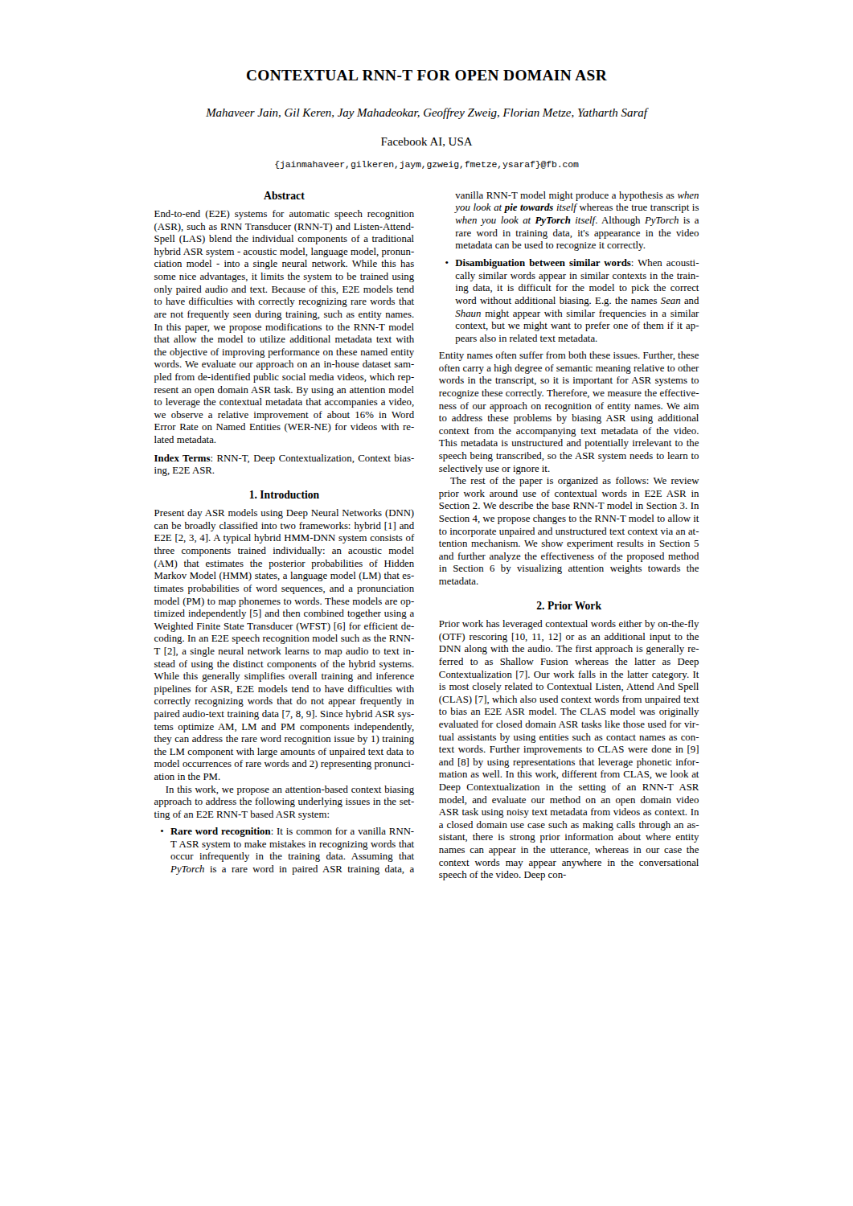CONTEXTUAL RNN-T FOR OPEN DOMAIN ASR
Mahaveer Jain, Gil Keren, Jay Mahadeokar, Geoffrey Zweig, Florian Metze, Yatharth Saraf
Facebook AI, USA
{jainmahaveer,gilkeren,jaym,gzweig,fmetze,ysaraf}@fb.com
Abstract
End-to-end (E2E) systems for automatic speech recognition (ASR), such as RNN Transducer (RNN-T) and Listen-Attend-Spell (LAS) blend the individual components of a traditional hybrid ASR system - acoustic model, language model, pronunciation model - into a single neural network. While this has some nice advantages, it limits the system to be trained using only paired audio and text. Because of this, E2E models tend to have difficulties with correctly recognizing rare words that are not frequently seen during training, such as entity names. In this paper, we propose modifications to the RNN-T model that allow the model to utilize additional metadata text with the objective of improving performance on these named entity words. We evaluate our approach on an in-house dataset sampled from de-identified public social media videos, which represent an open domain ASR task. By using an attention model to leverage the contextual metadata that accompanies a video, we observe a relative improvement of about 16% in Word Error Rate on Named Entities (WER-NE) for videos with related metadata.
Index Terms: RNN-T, Deep Contextualization, Context biasing, E2E ASR.
1. Introduction
Present day ASR models using Deep Neural Networks (DNN) can be broadly classified into two frameworks: hybrid [1] and E2E [2, 3, 4]. A typical hybrid HMM-DNN system consists of three components trained individually: an acoustic model (AM) that estimates the posterior probabilities of Hidden Markov Model (HMM) states, a language model (LM) that estimates probabilities of word sequences, and a pronunciation model (PM) to map phonemes to words. These models are optimized independently [5] and then combined together using a Weighted Finite State Transducer (WFST) [6] for efficient decoding. In an E2E speech recognition model such as the RNN-T [2], a single neural network learns to map audio to text instead of using the distinct components of the hybrid systems. While this generally simplifies overall training and inference pipelines for ASR, E2E models tend to have difficulties with correctly recognizing words that do not appear frequently in paired audio-text training data [7, 8, 9]. Since hybrid ASR systems optimize AM, LM and PM components independently, they can address the rare word recognition issue by 1) training the LM component with large amounts of unpaired text data to model occurrences of rare words and 2) representing pronunciation in the PM.
In this work, we propose an attention-based context biasing approach to address the following underlying issues in the setting of an E2E RNN-T based ASR system:
Rare word recognition: It is common for a vanilla RNN-T ASR system to make mistakes in recognizing words that occur infrequently in the training data. Assuming that PyTorch is a rare word in paired ASR training data, a vanilla RNN-T model might produce a hypothesis as when you look at pie towards itself whereas the true transcript is when you look at PyTorch itself. Although PyTorch is a rare word in training data, it's appearance in the video metadata can be used to recognize it correctly.
Disambiguation between similar words: When acoustically similar words appear in similar contexts in the training data, it is difficult for the model to pick the correct word without additional biasing. E.g. the names Sean and Shaun might appear with similar frequencies in a similar context, but we might want to prefer one of them if it appears also in related text metadata.
Entity names often suffer from both these issues. Further, these often carry a high degree of semantic meaning relative to other words in the transcript, so it is important for ASR systems to recognize these correctly. Therefore, we measure the effectiveness of our approach on recognition of entity names. We aim to address these problems by biasing ASR using additional context from the accompanying text metadata of the video. This metadata is unstructured and potentially irrelevant to the speech being transcribed, so the ASR system needs to learn to selectively use or ignore it.
The rest of the paper is organized as follows: We review prior work around use of contextual words in E2E ASR in Section 2. We describe the base RNN-T model in Section 3. In Section 4, we propose changes to the RNN-T model to allow it to incorporate unpaired and unstructured text context via an attention mechanism. We show experiment results in Section 5 and further analyze the effectiveness of the proposed method in Section 6 by visualizing attention weights towards the metadata.
2. Prior Work
Prior work has leveraged contextual words either by on-the-fly (OTF) rescoring [10, 11, 12] or as an additional input to the DNN along with the audio. The first approach is generally referred to as Shallow Fusion whereas the latter as Deep Contextualization [7]. Our work falls in the latter category. It is most closely related to Contextual Listen, Attend And Spell (CLAS) [7], which also used context words from unpaired text to bias an E2E ASR model. The CLAS model was originally evaluated for closed domain ASR tasks like those used for virtual assistants by using entities such as contact names as context words. Further improvements to CLAS were done in [9] and [8] by using representations that leverage phonetic information as well. In this work, different from CLAS, we look at Deep Contextualization in the setting of an RNN-T ASR model, and evaluate our method on an open domain video ASR task using noisy text metadata from videos as context. In a closed domain use case such as making calls through an assistant, there is strong prior information about where entity names can appear in the utterance, whereas in our case the context words may appear anywhere in the conversational speech of the video. Deep con-